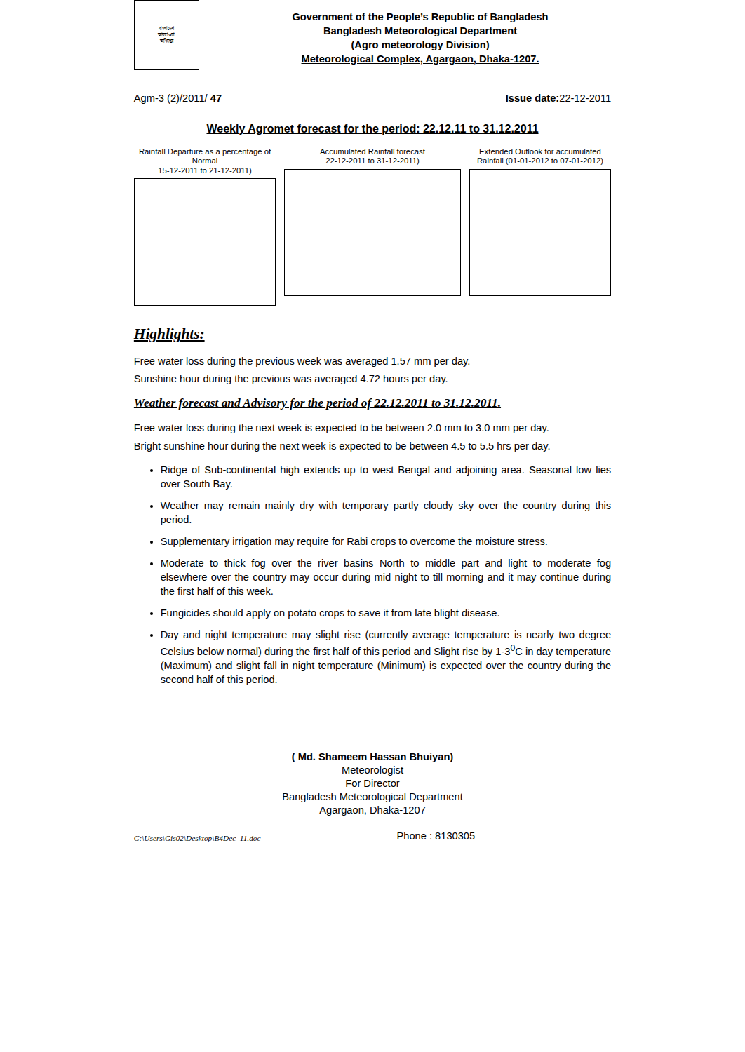বাংলাদেশ
আবহাওয়া
অধিদপ্তর
Government of the People’s Republic of Bangladesh
Bangladesh Meteorological Department
(Agro meteorology Division)
Meteorological Complex, Agargaon, Dhaka-1207.
Agm-3 (2)/2011/ 47
Issue date: 22-12-2011
Weekly Agromet forecast for the period: 22.12.11 to 31.12.2011
Rainfall Departure as a percentage of Normal
15-12-2011 to 21-12-2011)
Accumulated Rainfall forecast
22-12-2011 to 31-12-2011)
Extended Outlook for accumulated
Rainfall (01-01-2012 to 07-01-2012)
Highlights:
Free water loss during the previous week was averaged 1.57 mm per day.
Sunshine hour during the previous was averaged 4.72 hours per day.
Weather forecast and Advisory for the period of 22.12.2011 to 31.12.2011.
Free water loss during the next week is expected to be between 2.0 mm to 3.0 mm per day.
Bright sunshine hour during the next week is expected to be between 4.5 to 5.5 hrs per day.
Ridge of Sub-continental high extends up to west Bengal and adjoining area. Seasonal low lies over South Bay.
Weather may remain mainly dry with temporary partly cloudy sky over the country during this period.
Supplementary irrigation may require for Rabi crops to overcome the moisture stress.
Moderate to thick fog over the river basins North to middle part and light to moderate fog elsewhere over the country may occur during mid night to till morning and it may continue during the first half of this week.
Fungicides should apply on potato crops to save it from late blight disease.
Day and night temperature may slight rise (currently average temperature is nearly two degree Celsius below normal) during the first half of this period and Slight rise by 1-30C in day temperature (Maximum) and slight fall in night temperature (Minimum) is expected over the country during the second half of this period.
( Md. Shameem Hassan Bhuiyan)
Meteorologist
For Director
Bangladesh Meteorological Department
Agargaon, Dhaka-1207
C:\Users\Gis02\Desktop\B4Dec_11.doc
Phone : 8130305